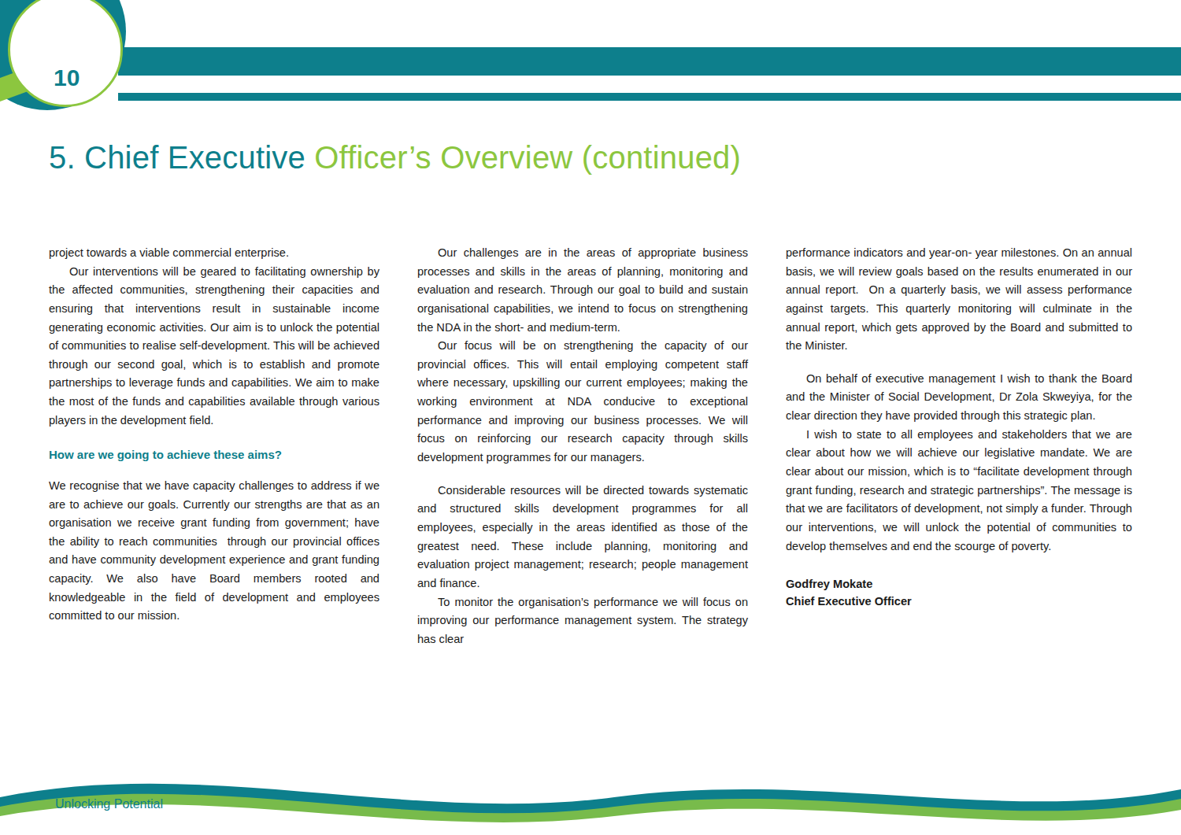10
5. Chief Executive Officer’s Overview (continued)
project towards a viable commercial enterprise.
Our interventions will be geared to facilitating ownership by the affected communities, strengthening their capacities and ensuring that interventions result in sustainable income generating economic activities. Our aim is to unlock the potential of communities to realise self-development. This will be achieved through our second goal, which is to establish and promote partnerships to leverage funds and capabilities. We aim to make the most of the funds and capabilities available through various players in the development field.
How are we going to achieve these aims?
We recognise that we have capacity challenges to address if we are to achieve our goals. Currently our strengths are that as an organisation we receive grant funding from government; have the ability to reach communities through our provincial offices and have community development experience and grant funding capacity. We also have Board members rooted and knowledgeable in the field of development and employees committed to our mission.
Our challenges are in the areas of appropriate business processes and skills in the areas of planning, monitoring and evaluation and research. Through our goal to build and sustain organisational capabilities, we intend to focus on strengthening the NDA in the short- and medium-term.
Our focus will be on strengthening the capacity of our provincial offices. This will entail employing competent staff where necessary, upskilling our current employees; making the working environment at NDA conducive to exceptional performance and improving our business processes. We will focus on reinforcing our research capacity through skills development programmes for our managers.
Considerable resources will be directed towards systematic and structured skills development programmes for all employees, especially in the areas identified as those of the greatest need. These include planning, monitoring and evaluation project management; research; people management and finance.
To monitor the organisation’s performance we will focus on improving our performance management system. The strategy has clear
performance indicators and year-on- year milestones. On an annual basis, we will review goals based on the results enumerated in our annual report. On a quarterly basis, we will assess performance against targets. This quarterly monitoring will culminate in the annual report, which gets approved by the Board and submitted to the Minister.
On behalf of executive management I wish to thank the Board and the Minister of Social Development, Dr Zola Skweyiya, for the clear direction they have provided through this strategic plan.
I wish to state to all employees and stakeholders that we are clear about how we will achieve our legislative mandate. We are clear about our mission, which is to “facilitate development through grant funding, research and strategic partnerships”. The message is that we are facilitators of development, not simply a funder. Through our interventions, we will unlock the potential of communities to develop themselves and end the scourge of poverty.
Godfrey Mokate
Chief Executive Officer
Unlocking Potential